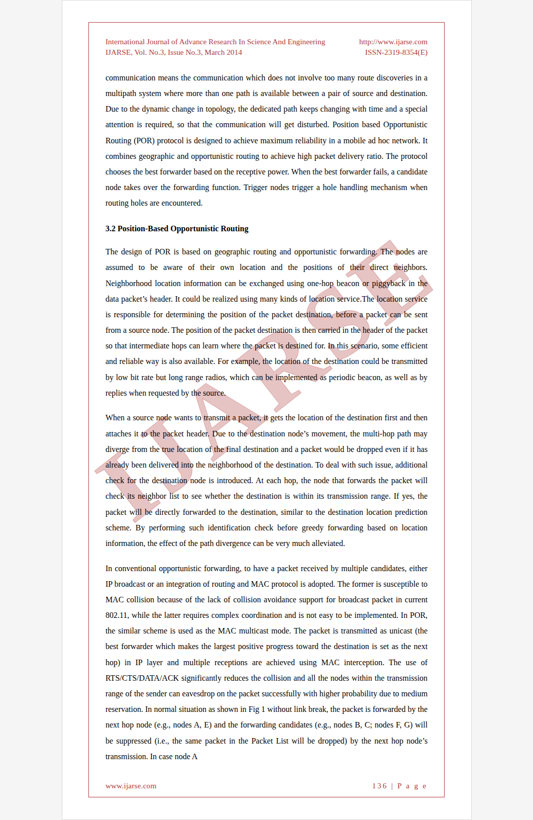IJARSE
International Journal of Advance Research In Science And Engineering http://www.ijarse.com
IJARSE, Vol. No.3, Issue No.3, March 2014 ISSN-2319-8354(E)
communication means the communication which does not involve too many route discoveries in a multipath system where more than one path is available between a pair of source and destination. Due to the dynamic change in topology, the dedicated path keeps changing with time and a special attention is required, so that the communication will get disturbed. Position based Opportunistic Routing (POR) protocol is designed to achieve maximum reliability in a mobile ad hoc network. It combines geographic and opportunistic routing to achieve high packet delivery ratio. The protocol chooses the best forwarder based on the receptive power. When the best forwarder fails, a candidate node takes over the forwarding function. Trigger nodes trigger a hole handling mechanism when routing holes are encountered.
3.2 Position-Based Opportunistic Routing
The design of POR is based on geographic routing and opportunistic forwarding. The nodes are assumed to be aware of their own location and the positions of their direct neighbors. Neighborhood location information can be exchanged using one-hop beacon or piggyback in the data packet’s header. It could be realized using many kinds of location service.The location service is responsible for determining the position of the packet destination, before a packet can be sent from a source node. The position of the packet destination is then carried in the header of the packet so that intermediate hops can learn where the packet is destined for. In this scenario, some efficient and reliable way is also available. For example, the location of the destination could be transmitted by low bit rate but long range radios, which can be implemented as periodic beacon, as well as by replies when requested by the source.
When a source node wants to transmit a packet, it gets the location of the destination first and then attaches it to the packet header. Due to the destination node’s movement, the multi-hop path may diverge from the true location of the final destination and a packet would be dropped even if it has already been delivered into the neighborhood of the destination. To deal with such issue, additional check for the destination node is introduced. At each hop, the node that forwards the packet will check its neighbor list to see whether the destination is within its transmission range. If yes, the packet will be directly forwarded to the destination, similar to the destination location prediction scheme. By performing such identification check before greedy forwarding based on location information, the effect of the path divergence can be very much alleviated.
In conventional opportunistic forwarding, to have a packet received by multiple candidates, either IP broadcast or an integration of routing and MAC protocol is adopted. The former is susceptible to MAC collision because of the lack of collision avoidance support for broadcast packet in current 802.11, while the latter requires complex coordination and is not easy to be implemented. In POR, the similar scheme is used as the MAC multicast mode. The packet is transmitted as unicast (the best forwarder which makes the largest positive progress toward the destination is set as the next hop) in IP layer and multiple receptions are achieved using MAC interception. The use of RTS/CTS/DATA/ACK significantly reduces the collision and all the nodes within the transmission range of the sender can eavesdrop on the packet successfully with higher probability due to medium reservation. In normal situation as shown in Fig 1 without link break, the packet is forwarded by the next hop node (e.g., nodes A, E) and the forwarding candidates (e.g., nodes B, C; nodes F, G) will be suppressed (i.e., the same packet in the Packet List will be dropped) by the next hop node’s transmission. In case node A
www.ijarse.com 136 | P a g e